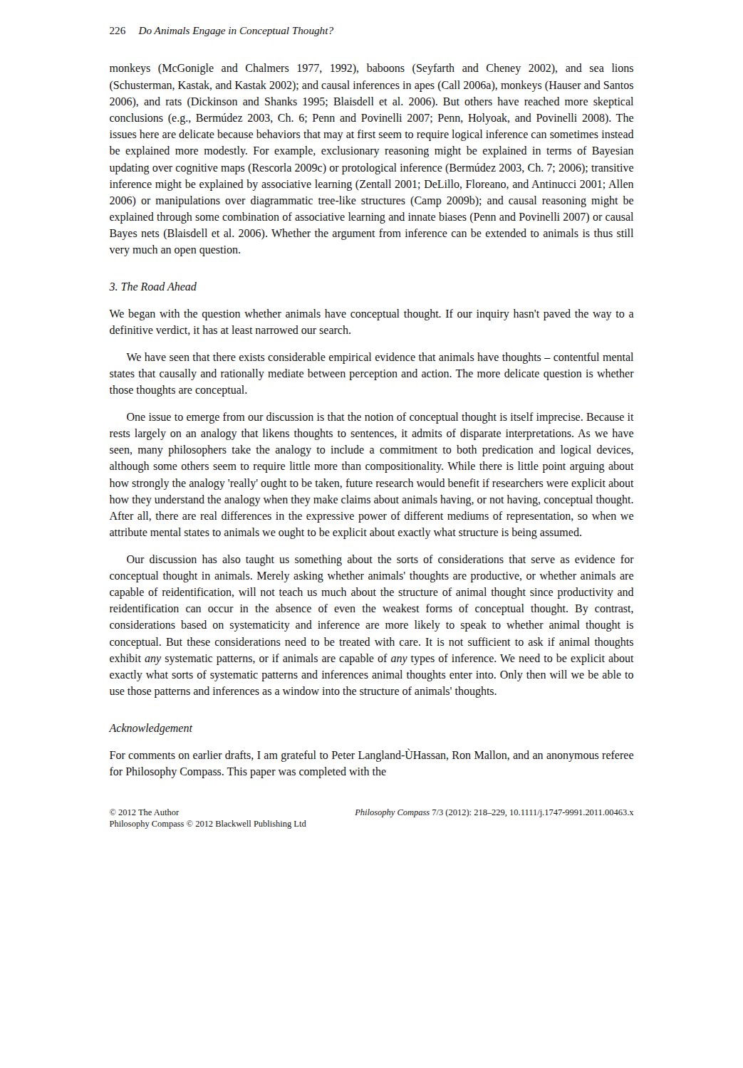226 Do Animals Engage in Conceptual Thought?
monkeys (McGonigle and Chalmers 1977, 1992), baboons (Seyfarth and Cheney 2002), and sea lions (Schusterman, Kastak, and Kastak 2002); and causal inferences in apes (Call 2006a), monkeys (Hauser and Santos 2006), and rats (Dickinson and Shanks 1995; Blaisdell et al. 2006). But others have reached more skeptical conclusions (e.g., Bermúdez 2003, Ch. 6; Penn and Povinelli 2007; Penn, Holyoak, and Povinelli 2008). The issues here are delicate because behaviors that may at first seem to require logical inference can sometimes instead be explained more modestly. For example, exclusionary reasoning might be explained in terms of Bayesian updating over cognitive maps (Rescorla 2009c) or protological inference (Bermúdez 2003, Ch. 7; 2006); transitive inference might be explained by associative learning (Zentall 2001; DeLillo, Floreano, and Antinucci 2001; Allen 2006) or manipulations over diagrammatic tree-like structures (Camp 2009b); and causal reasoning might be explained through some combination of associative learning and innate biases (Penn and Povinelli 2007) or causal Bayes nets (Blaisdell et al. 2006). Whether the argument from inference can be extended to animals is thus still very much an open question.
3. The Road Ahead
We began with the question whether animals have conceptual thought. If our inquiry hasn't paved the way to a definitive verdict, it has at least narrowed our search.
We have seen that there exists considerable empirical evidence that animals have thoughts – contentful mental states that causally and rationally mediate between perception and action. The more delicate question is whether those thoughts are conceptual.
One issue to emerge from our discussion is that the notion of conceptual thought is itself imprecise. Because it rests largely on an analogy that likens thoughts to sentences, it admits of disparate interpretations. As we have seen, many philosophers take the analogy to include a commitment to both predication and logical devices, although some others seem to require little more than compositionality. While there is little point arguing about how strongly the analogy 'really' ought to be taken, future research would benefit if researchers were explicit about how they understand the analogy when they make claims about animals having, or not having, conceptual thought. After all, there are real differences in the expressive power of different mediums of representation, so when we attribute mental states to animals we ought to be explicit about exactly what structure is being assumed.
Our discussion has also taught us something about the sorts of considerations that serve as evidence for conceptual thought in animals. Merely asking whether animals' thoughts are productive, or whether animals are capable of reidentification, will not teach us much about the structure of animal thought since productivity and reidentification can occur in the absence of even the weakest forms of conceptual thought. By contrast, considerations based on systematicity and inference are more likely to speak to whether animal thought is conceptual. But these considerations need to be treated with care. It is not sufficient to ask if animal thoughts exhibit any systematic patterns, or if animals are capable of any types of inference. We need to be explicit about exactly what sorts of systematic patterns and inferences animal thoughts enter into. Only then will we be able to use those patterns and inferences as a window into the structure of animals' thoughts.
Acknowledgement
For comments on earlier drafts, I am grateful to Peter Langland-ÙHassan, Ron Mallon, and an anonymous referee for Philosophy Compass. This paper was completed with the
© 2012 The Author
Philosophy Compass © 2012 Blackwell Publishing Ltd
Philosophy Compass 7/3 (2012): 218–229, 10.1111/j.1747-9991.2011.00463.x